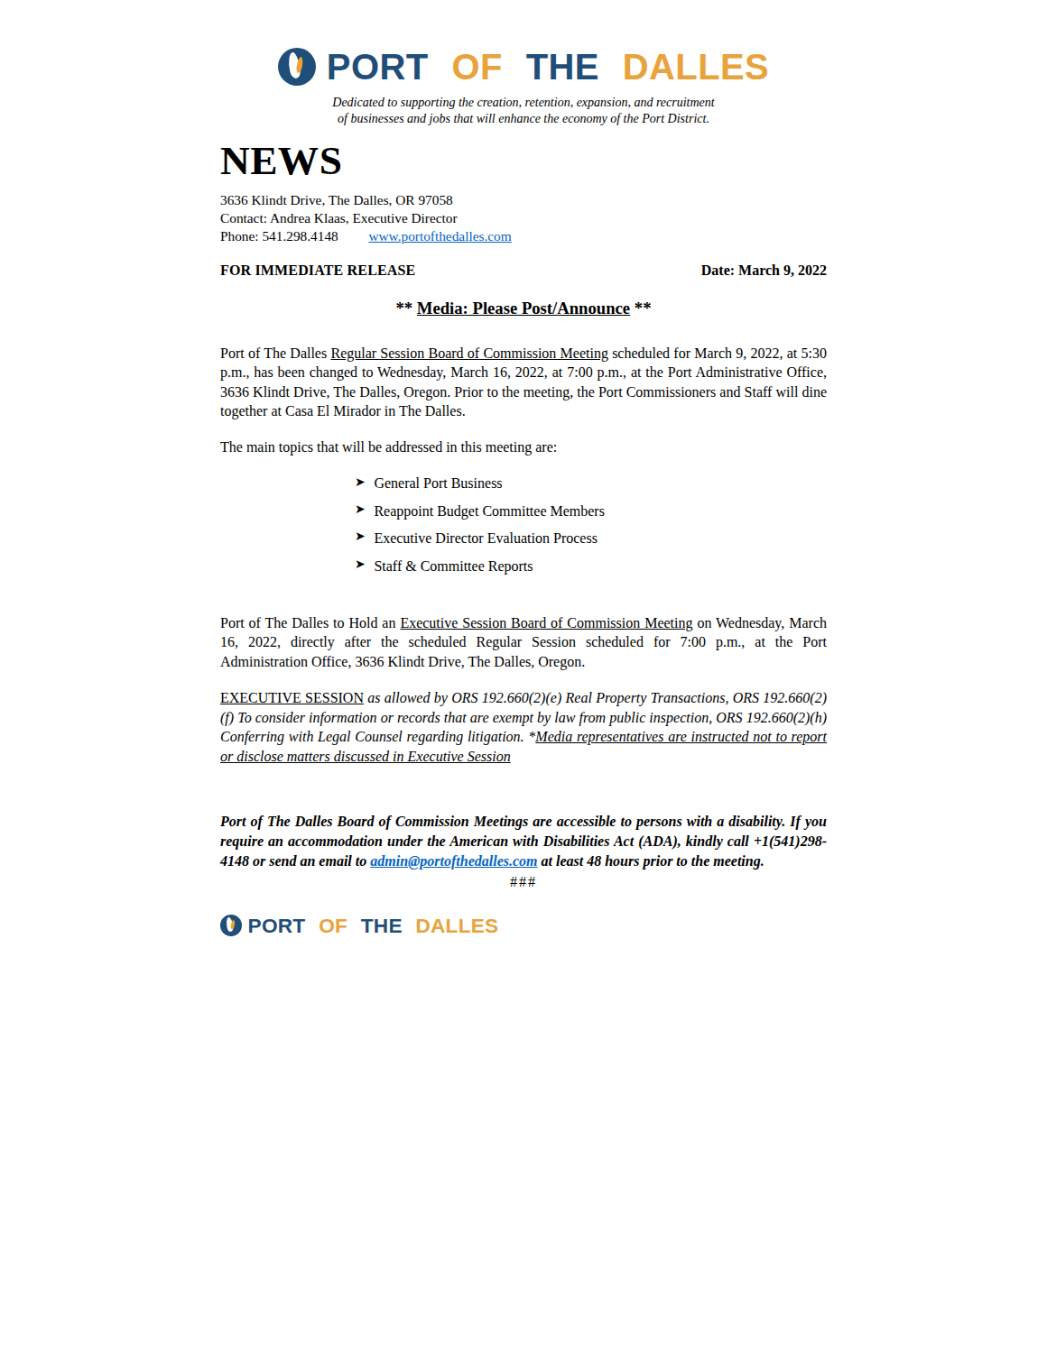PORT OF THE DALLES
Dedicated to supporting the creation, retention, expansion, and recruitment
of businesses and jobs that will enhance the economy of the Port District.
NEWS
3636 Klindt Drive, The Dalles, OR 97058
Contact: Andrea Klaas, Executive Director
Phone: 541.298.4148www.portofthedalles.com
FOR IMMEDIATE RELEASE Date: March 9, 2022
** Media: Please Post/Announce **
Port of The Dalles Regular Session Board of Commission Meeting scheduled for March 9, 2022, at 5:30 p.m., has been changed to Wednesday, March 16, 2022, at 7:00 p.m., at the Port Administrative Office, 3636 Klindt Drive, The Dalles, Oregon. Prior to the meeting, the Port Commissioners and Staff will dine together at Casa El Mirador in The Dalles.
The main topics that will be addressed in this meeting are:
General Port Business
Reappoint Budget Committee Members
Executive Director Evaluation Process
Staff & Committee Reports
Port of The Dalles to Hold an Executive Session Board of Commission Meeting on Wednesday, March 16, 2022, directly after the scheduled Regular Session scheduled for 7:00 p.m., at the Port Administration Office, 3636 Klindt Drive, The Dalles, Oregon.
EXECUTIVE SESSION as allowed by ORS 192.660(2)(e) Real Property Transactions, ORS 192.660(2)(f) To consider information or records that are exempt by law from public inspection, ORS 192.660(2)(h) Conferring with Legal Counsel regarding litigation. *Media representatives are instructed not to report or disclose matters discussed in Executive Session
Port of The Dalles Board of Commission Meetings are accessible to persons with a disability. If you require an accommodation under the American with Disabilities Act (ADA), kindly call +1(541)298-4148 or send an email to admin@portofthedalles.com at least 48 hours prior to the meeting.
###
PORT OF THE DALLES